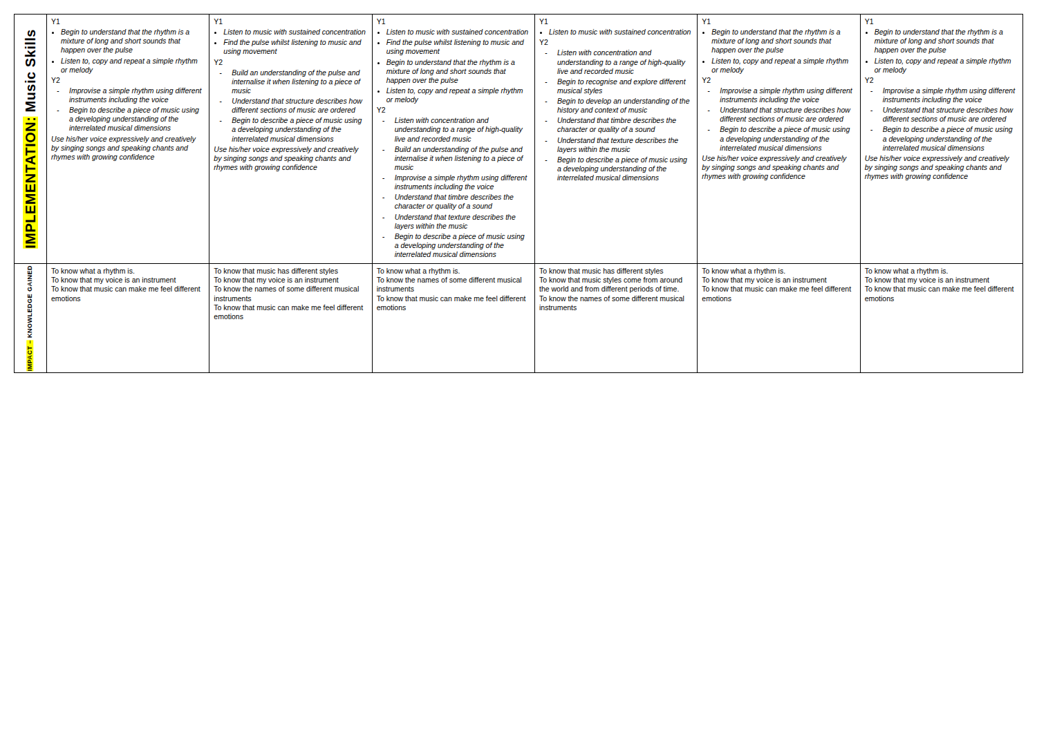| IMPLEMENTATION: Music Skills | Y1 Begin to understand that the rhythm is a mixture of long and short sounds that happen over the pulse Listen to, copy and repeat a simple rhythm or melody Y2 Improvise a simple rhythm using different instruments including the voice Begin to describe a piece of music using a developing understanding of the interrelated musical dimensions Use his/her voice expressively and creatively by singing songs and speaking chants and rhymes with growing confidence | Y1 Listen to music with sustained concentration Find the pulse whilst listening to music and using movement Y2 Build an understanding of the pulse and internalise it when listening to a piece of music Understand that structure describes how different sections of music are ordered Begin to describe a piece of music using a developing understanding of the interrelated musical dimensions Use his/her voice expressively and creatively by singing songs and speaking chants and rhymes with growing confidence | Y1 Listen to music with sustained concentration Find the pulse whilst listening to music and using movement Begin to understand that the rhythm is a mixture of long and short sounds that happen over the pulse Listen to, copy and repeat a simple rhythm or melody Y2 Listen with concentration and understanding to a range of high-quality live and recorded music Build an understanding of the pulse and internalise it when listening to a piece of music Improvise a simple rhythm using different instruments including the voice Understand that timbre describes the character or quality of a sound Understand that texture describes the layers within the music Begin to describe a piece of music using a developing understanding of the interrelated musical dimensions | Y1 Listen to music with sustained concentration Y2 Listen with concentration and understanding to a range of high-quality live and recorded music Begin to recognise and explore different musical styles Begin to develop an understanding of the history and context of music Understand that timbre describes the character or quality of a sound Understand that texture describes the layers within the music Begin to describe a piece of music using a developing understanding of the interrelated musical dimensions | Y1 Begin to understand that the rhythm is a mixture of long and short sounds that happen over the pulse Listen to, copy and repeat a simple rhythm or melody Y2 Improvise a simple rhythm using different instruments including the voice Understand that structure describes how different sections of music are ordered Begin to describe a piece of music using a developing understanding of the interrelated musical dimensions Use his/her voice expressively and creatively by singing songs and speaking chants and rhymes with growing confidence | Y1 Begin to understand that the rhythm is a mixture of long and short sounds that happen over the pulse Listen to, copy and repeat a simple rhythm or melody Y2 Improvise a simple rhythm using different instruments including the voice Understand that structure describes how different sections of music are ordered Begin to describe a piece of music using a developing understanding of the interrelated musical dimensions Use his/her voice expressively and creatively by singing songs and speaking chants and rhymes with growing confidence |
| IMPACT – KNOWLEDGE GAINED | To know what a rhythm is. To know that my voice is an instrument To know that music can make me feel different emotions | To know that music has different styles To know that my voice is an instrument To know the names of some different musical instruments To know that music can make me feel different emotions | To know what a rhythm is. To know the names of some different musical instruments To know that music can make me feel different emotions | To know that music has different styles To know that music styles come from around the world and from different periods of time. To know the names of some different musical instruments | To know what a rhythm is. To know that my voice is an instrument To know that music can make me feel different emotions | To know what a rhythm is. To know that my voice is an instrument To know that music can make me feel different emotions |